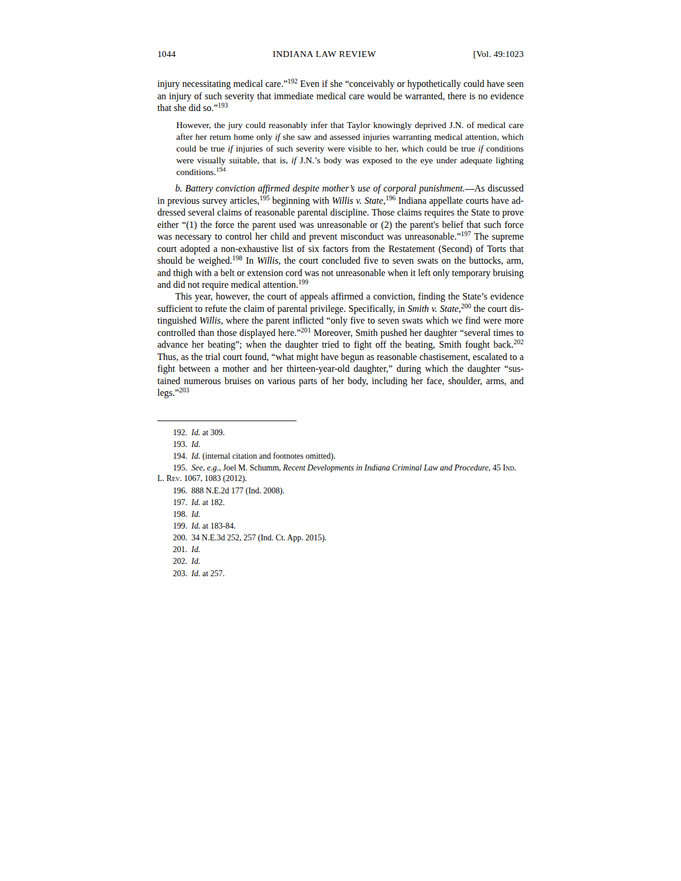1044 INDIANA LAW REVIEW [Vol. 49:1023
injury necessitating medical care.”192 Even if she “conceivably or hypothetically could have seen an injury of such severity that immediate medical care would be warranted, there is no evidence that she did so.”193
However, the jury could reasonably infer that Taylor knowingly deprived J.N. of medical care after her return home only if she saw and assessed injuries warranting medical attention, which could be true if injuries of such severity were visible to her, which could be true if conditions were visually suitable, that is, if J.N.’s body was exposed to the eye under adequate lighting conditions.194
b. Battery conviction affirmed despite mother’s use of corporal punishment.—As discussed in previous survey articles,195 beginning with Willis v. State,196 Indiana appellate courts have addressed several claims of reasonable parental discipline. Those claims requires the State to prove either “(1) the force the parent used was unreasonable or (2) the parent's belief that such force was necessary to control her child and prevent misconduct was unreasonable.”197 The supreme court adopted a non-exhaustive list of six factors from the Restatement (Second) of Torts that should be weighed.198 In Willis, the court concluded five to seven swats on the buttocks, arm, and thigh with a belt or extension cord was not unreasonable when it left only temporary bruising and did not require medical attention.199
This year, however, the court of appeals affirmed a conviction, finding the State’s evidence sufficient to refute the claim of parental privilege. Specifically, in Smith v. State,200 the court distinguished Willis, where the parent inflicted “only five to seven swats which we find were more controlled than those displayed here.”201 Moreover, Smith pushed her daughter “several times to advance her beating”; when the daughter tried to fight off the beating, Smith fought back.202 Thus, as the trial court found, “what might have begun as reasonable chastisement, escalated to a fight between a mother and her thirteen-year-old daughter,” during which the daughter “sustained numerous bruises on various parts of her body, including her face, shoulder, arms, and legs.”203
192. Id. at 309.
193. Id.
194. Id. (internal citation and footnotes omitted).
195. See, e.g., Joel M. Schumm, Recent Developments in Indiana Criminal Law and Procedure, 45 Ind. L. Rev. 1067, 1083 (2012).
196. 888 N.E.2d 177 (Ind. 2008).
197. Id. at 182.
198. Id.
199. Id. at 183-84.
200. 34 N.E.3d 252, 257 (Ind. Ct. App. 2015).
201. Id.
202. Id.
203. Id. at 257.